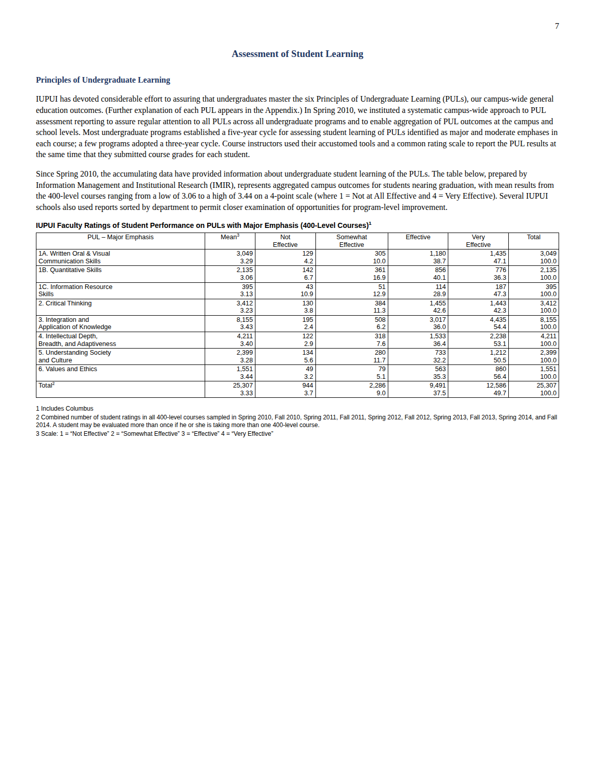7
Assessment of Student Learning
Principles of Undergraduate Learning
IUPUI has devoted considerable effort to assuring that undergraduates master the six Principles of Undergraduate Learning (PULs), our campus-wide general education outcomes. (Further explanation of each PUL appears in the Appendix.) In Spring 2010, we instituted a systematic campus-wide approach to PUL assessment reporting to assure regular attention to all PULs across all undergraduate programs and to enable aggregation of PUL outcomes at the campus and school levels. Most undergraduate programs established a five-year cycle for assessing student learning of PULs identified as major and moderate emphases in each course; a few programs adopted a three-year cycle. Course instructors used their accustomed tools and a common rating scale to report the PUL results at the same time that they submitted course grades for each student.
Since Spring 2010, the accumulating data have provided information about undergraduate student learning of the PULs. The table below, prepared by Information Management and Institutional Research (IMIR), represents aggregated campus outcomes for students nearing graduation, with mean results from the 400-level courses ranging from a low of 3.06 to a high of 3.44 on a 4-point scale (where 1 = Not at All Effective and 4 = Very Effective). Several IUPUI schools also used reports sorted by department to permit closer examination of opportunities for program-level improvement.
IUPUI Faculty Ratings of Student Performance on PULs with Major Emphasis (400-Level Courses)1
| PUL – Major Emphasis | Mean 3 | Not Effective | Somewhat Effective | Effective | Very Effective | Total |
| --- | --- | --- | --- | --- | --- | --- |
| 1A. Written Oral & Visual Communication Skills | 3,049 3.29 | 129 4.2 | 305 10.0 | 1,180 38.7 | 1,435 47.1 | 3,049 100.0 |
| 1B. Quantitative Skills | 2,135 3.06 | 142 6.7 | 361 16.9 | 856 40.1 | 776 36.3 | 2,135 100.0 |
| 1C. Information Resource Skills | 395 3.13 | 43 10.9 | 51 12.9 | 114 28.9 | 187 47.3 | 395 100.0 |
| 2. Critical Thinking | 3,412 3.23 | 130 3.8 | 384 11.3 | 1,455 42.6 | 1,443 42.3 | 3,412 100.0 |
| 3. Integration and Application of Knowledge | 8,155 3.43 | 195 2.4 | 508 6.2 | 3,017 36.0 | 4,435 54.4 | 8,155 100.0 |
| 4. Intellectual Depth, Breadth, and Adaptiveness | 4,211 3.40 | 122 2.9 | 318 7.6 | 1,533 36.4 | 2,238 53.1 | 4,211 100.0 |
| 5. Understanding Society and Culture | 2,399 3.28 | 134 5.6 | 280 11.7 | 733 32.2 | 1,212 50.5 | 2,399 100.0 |
| 6. Values and Ethics | 1,551 3.44 | 49 3.2 | 79 5.1 | 563 35.3 | 860 56.4 | 1,551 100.0 |
| Total 2 | 25,307 3.33 | 944 3.7 | 2,286 9.0 | 9,491 37.5 | 12,586 49.7 | 25,307 100.0 |
1 Includes Columbus
2 Combined number of student ratings in all 400-level courses sampled in Spring 2010, Fall 2010, Spring 2011, Fall 2011, Spring 2012, Fall 2012, Spring 2013, Fall 2013, Spring 2014, and Fall 2014. A student may be evaluated more than once if he or she is taking more than one 400-level course.
3 Scale: 1 = “Not Effective” 2 = “Somewhat Effective” 3 = “Effective” 4 = “Very Effective”